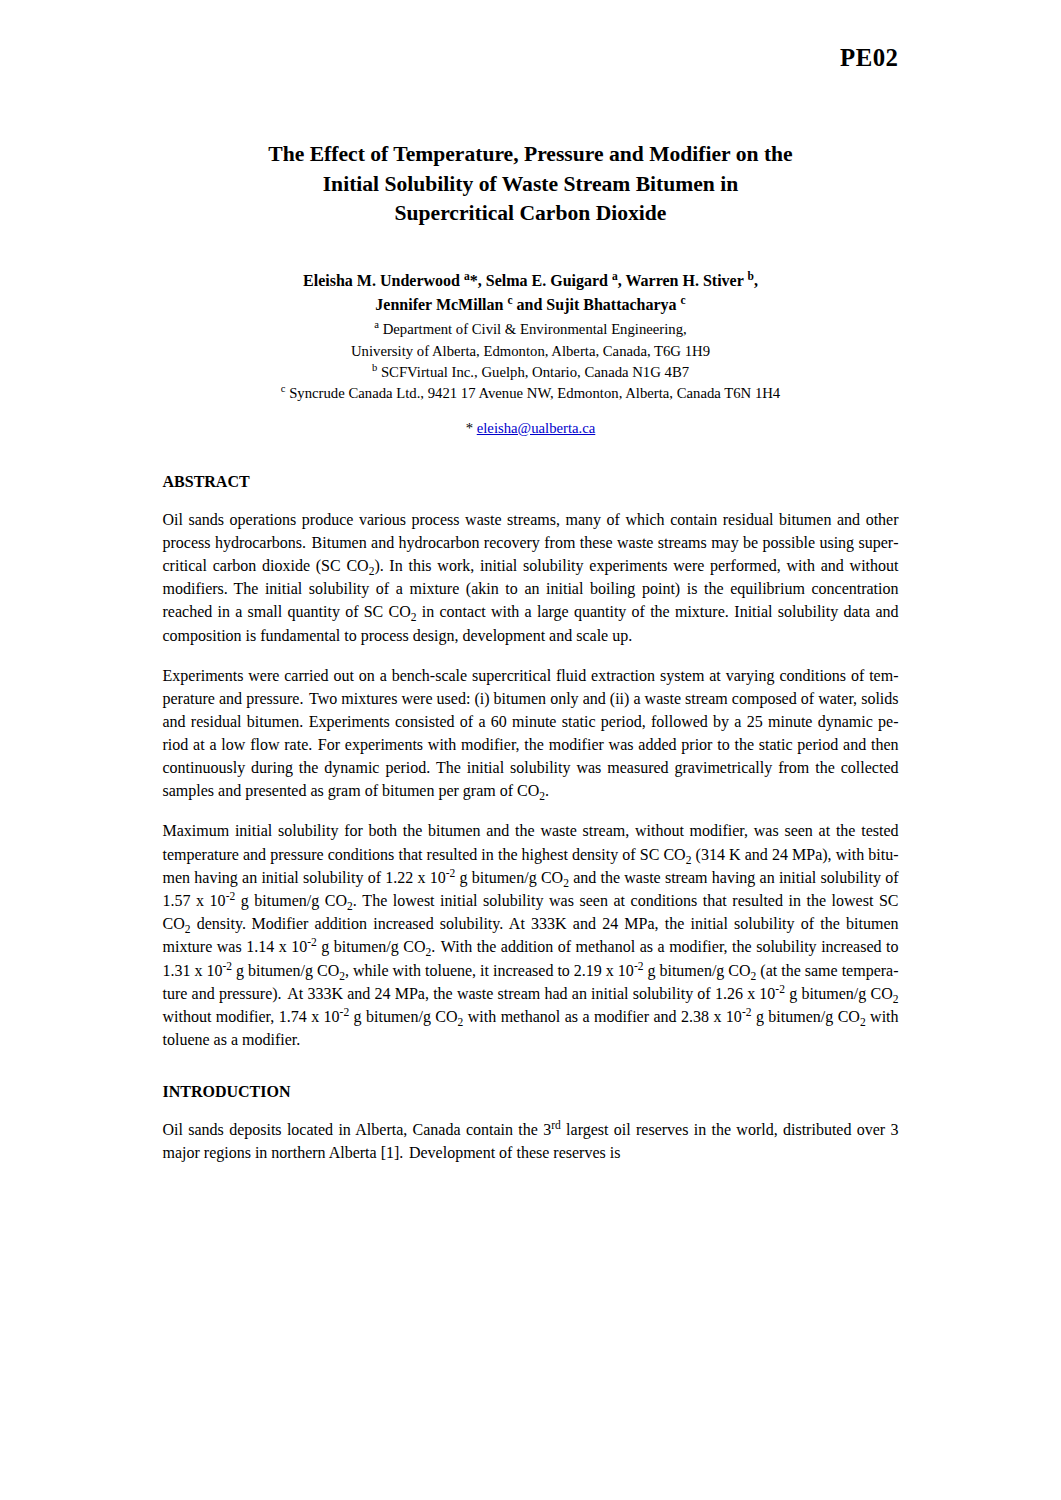PE02
The Effect of Temperature, Pressure and Modifier on the
Initial Solubility of Waste Stream Bitumen in
Supercritical Carbon Dioxide
Eleisha M. Underwood a*, Selma E. Guigard a, Warren H. Stiver b, Jennifer McMillan c and Sujit Bhattacharya c
a Department of Civil & Environmental Engineering,
University of Alberta, Edmonton, Alberta, Canada, T6G 1H9
b SCFVirtual Inc., Guelph, Ontario, Canada N1G 4B7
c Syncrude Canada Ltd., 9421 17 Avenue NW, Edmonton, Alberta, Canada T6N 1H4
* eleisha@ualberta.ca
Abstract
Oil sands operations produce various process waste streams, many of which contain residual bitumen and other process hydrocarbons. Bitumen and hydrocarbon recovery from these waste streams may be possible using supercritical carbon dioxide (SC CO2). In this work, initial solubility experiments were performed, with and without modifiers. The initial solubility of a mixture (akin to an initial boiling point) is the equilibrium concentration reached in a small quantity of SC CO2 in contact with a large quantity of the mixture. Initial solubility data and composition is fundamental to process design, development and scale up.
Experiments were carried out on a bench-scale supercritical fluid extraction system at varying conditions of temperature and pressure. Two mixtures were used: (i) bitumen only and (ii) a waste stream composed of water, solids and residual bitumen. Experiments consisted of a 60 minute static period, followed by a 25 minute dynamic period at a low flow rate. For experiments with modifier, the modifier was added prior to the static period and then continuously during the dynamic period. The initial solubility was measured gravimetrically from the collected samples and presented as gram of bitumen per gram of CO2.
Maximum initial solubility for both the bitumen and the waste stream, without modifier, was seen at the tested temperature and pressure conditions that resulted in the highest density of SC CO2 (314 K and 24 MPa), with bitumen having an initial solubility of 1.22 x 10-2 g bitumen/g CO2 and the waste stream having an initial solubility of 1.57 x 10-2 g bitumen/g CO2. The lowest initial solubility was seen at conditions that resulted in the lowest SC CO2 density. Modifier addition increased solubility. At 333K and 24 MPa, the initial solubility of the bitumen mixture was 1.14 x 10-2 g bitumen/g CO2. With the addition of methanol as a modifier, the solubility increased to 1.31 x 10-2 g bitumen/g CO2, while with toluene, it increased to 2.19 x 10-2 g bitumen/g CO2 (at the same temperature and pressure). At 333K and 24 MPa, the waste stream had an initial solubility of 1.26 x 10-2 g bitumen/g CO2 without modifier, 1.74 x 10-2 g bitumen/g CO2 with methanol as a modifier and 2.38 x 10-2 g bitumen/g CO2 with toluene as a modifier.
Introduction
Oil sands deposits located in Alberta, Canada contain the 3rd largest oil reserves in the world, distributed over 3 major regions in northern Alberta [1]. Development of these reserves is